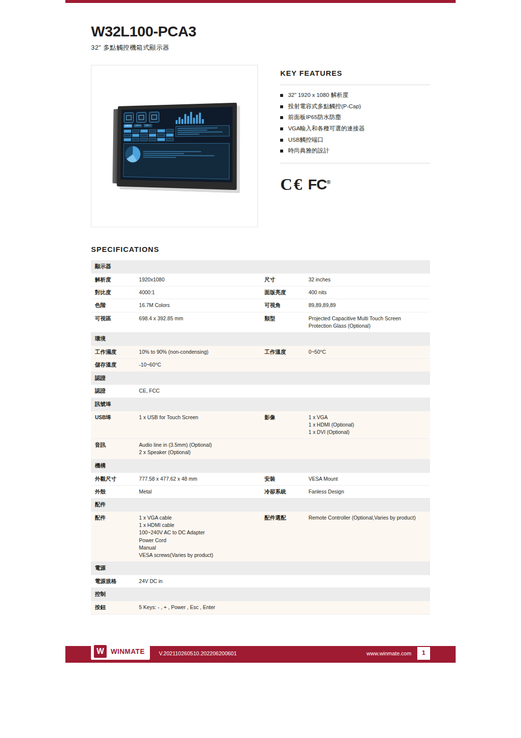W32L100-PCA3
32" 多點觸控機箱式顯示器
LINE A LINE B LINE C
KEY FEATURES
32" 1920 x 1080 解析度
投射電容式多點觸控(P-Cap)
前面板IP65防水防塵
VGA輸入和各種可選的連接器
USB觸控端口
時尚典雅的設計
C € FC®
SPECIFICATIONS
| 顯示器 |
| 解析度 | 1920x1080 | 尺寸 | 32 inches |
| 對比度 | 4000:1 | 面版亮度 | 400 nits |
| 色階 | 16.7M Colors | 可視角 | 89,89,89,89 |
| 可視區 | 698.4 x 392.85 mm | 類型 | Projected Capacitive Multi Touch Screen Protection Glass (Optional) |
| 環境 |
| 工作濕度 | 10% to 90% (non-condensing) | 工作溫度 | 0~50°C |
| 儲存溫度 | -10~60°C | | |
| 認證 |
| 認證 | CE, FCC |
| 訊號埠 |
| USB埠 | 1 x USB for Touch Screen | 影像 | 1 x VGA 1 x HDMI (Optional) 1 x DVI (Optional) |
| 音訊 | Audio line in (3.5mm) (Optional) 2 x Speaker (Optional) | | |
| 機構 |
| 外觀尺寸 | 777.58 x 477.62 x 48 mm | 安裝 | VESA Mount |
| 外殼 | Metal | 冷卻系統 | Fanless Design |
| 配件 |
| 配件 | 1 x VGA cable 1 x HDMI cable 100~240V AC to DC Adapter Power Cord Manual VESA screws(Varies by product) | 配件選配 | Remote Controller (Optional,Varies by product) |
| 電源 |
| 電源規格 | 24V DC in |
| 控制 |
| 按鈕 | 5 Keys: - , + , Power , Esc , Enter |
W
WINMATE
V.202110260510.202206200601
www.winmate.com
1